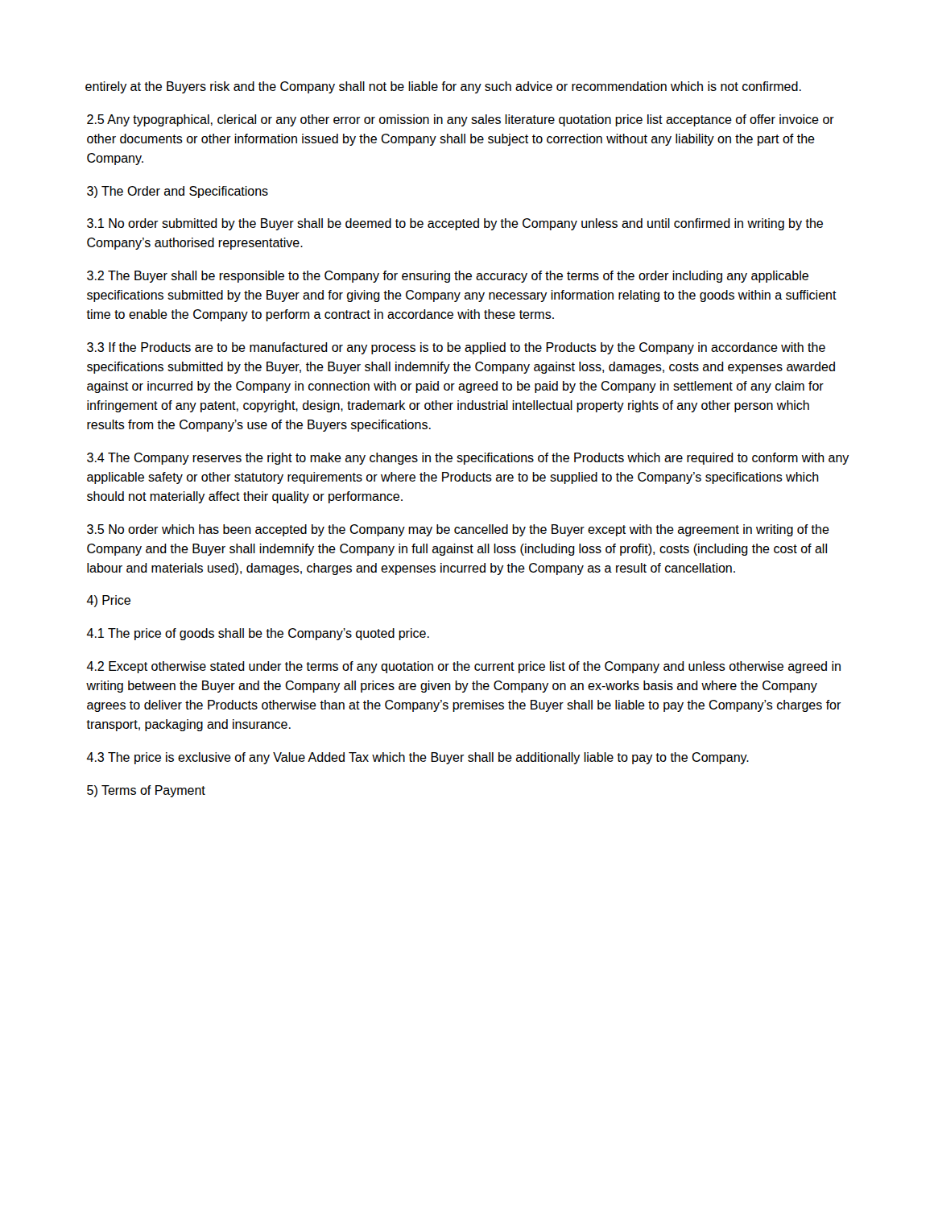entirely at the Buyers risk and the Company shall not be liable for any such advice or recommendation which is not confirmed.
2.5 Any typographical, clerical or any other error or omission in any sales literature quotation price list acceptance of offer invoice or other documents or other information issued by the Company shall be subject to correction without any liability on the part of the Company.
3) The Order and Specifications
3.1 No order submitted by the Buyer shall be deemed to be accepted by the Company unless and until confirmed in writing by the Company’s authorised representative.
3.2 The Buyer shall be responsible to the Company for ensuring the accuracy of the terms of the order including any applicable specifications submitted by the Buyer and for giving the Company any necessary information relating to the goods within a sufficient time to enable the Company to perform a contract in accordance with these terms.
3.3 If the Products are to be manufactured or any process is to be applied to the Products by the Company in accordance with the specifications submitted by the Buyer, the Buyer shall indemnify the Company against loss, damages, costs and expenses awarded against or incurred by the Company in connection with or paid or agreed to be paid by the Company in settlement of any claim for infringement of any patent, copyright, design, trademark or other industrial intellectual property rights of any other person which results from the Company’s use of the Buyers specifications.
3.4 The Company reserves the right to make any changes in the specifications of the Products which are required to conform with any applicable safety or other statutory requirements or where the Products are to be supplied to the Company’s specifications which should not materially affect their quality or performance.
3.5 No order which has been accepted by the Company may be cancelled by the Buyer except with the agreement in writing of the Company and the Buyer shall indemnify the Company in full against all loss (including loss of profit), costs (including the cost of all labour and materials used), damages, charges and expenses incurred by the Company as a result of cancellation.
4) Price
4.1 The price of goods shall be the Company’s quoted price.
4.2 Except otherwise stated under the terms of any quotation or the current price list of the Company and unless otherwise agreed in writing between the Buyer and the Company all prices are given by the Company on an ex-works basis and where the Company agrees to deliver the Products otherwise than at the Company’s premises the Buyer shall be liable to pay the Company’s charges for transport, packaging and insurance.
4.3 The price is exclusive of any Value Added Tax which the Buyer shall be additionally liable to pay to the Company.
5) Terms of Payment